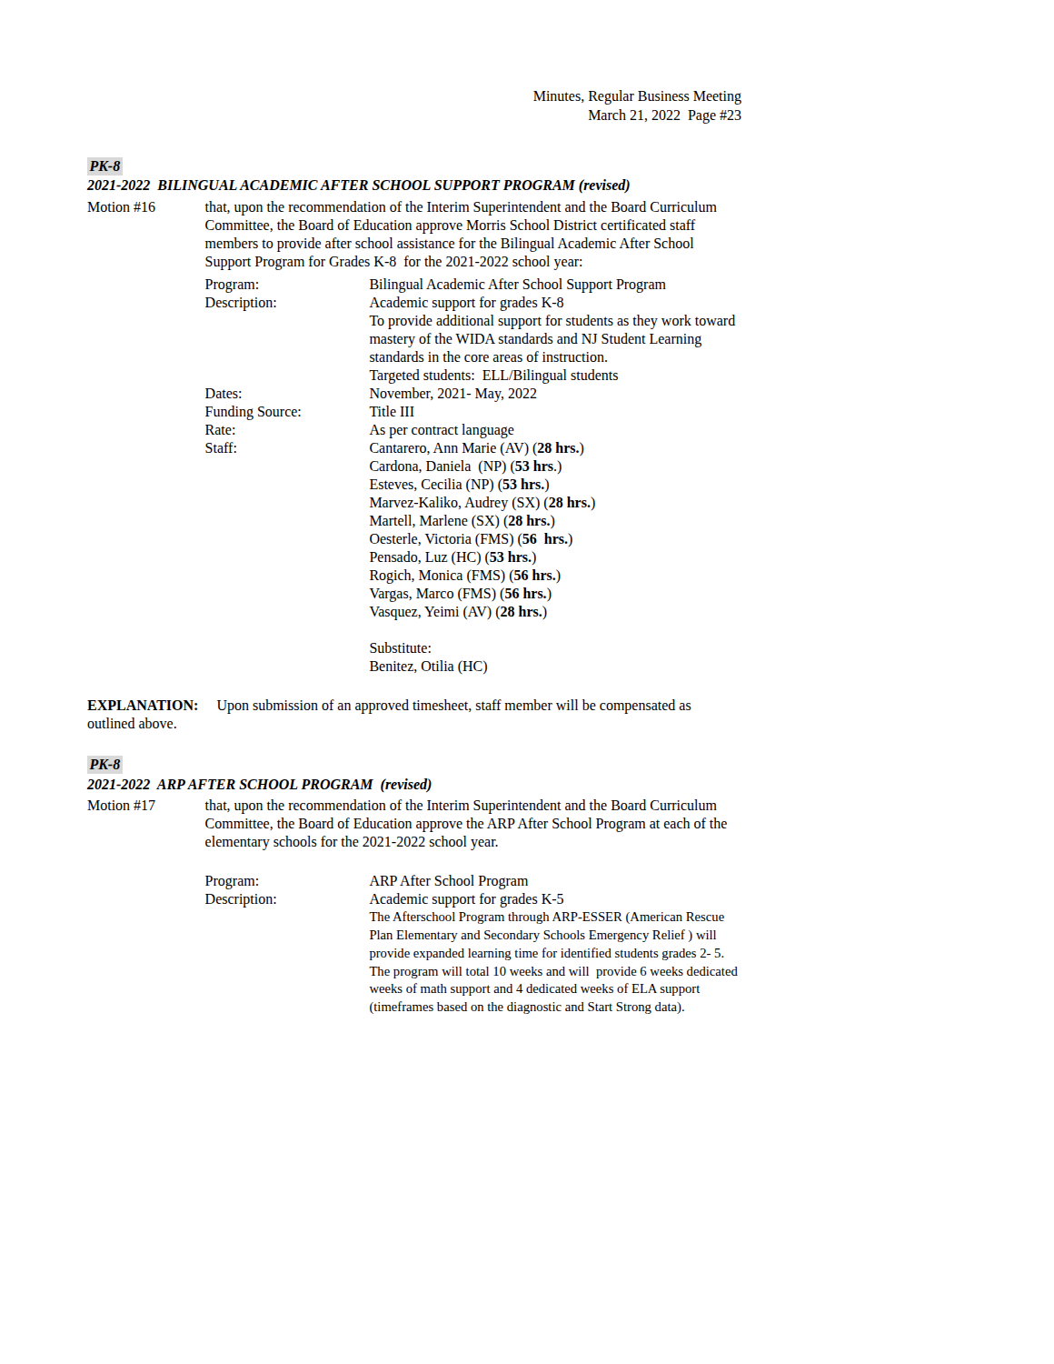Minutes, Regular Business Meeting
March 21, 2022 Page #23
PK-8
2021-2022 BILINGUAL ACADEMIC AFTER SCHOOL SUPPORT PROGRAM (revised)
Motion #16
that, upon the recommendation of the Interim Superintendent and the Board Curriculum Committee, the Board of Education approve Morris School District certificated staff members to provide after school assistance for the Bilingual Academic After School Support Program for Grades K-8 for the 2021-2022 school year:
| Program: | Bilingual Academic After School Support Program |
| Description: | Academic support for grades K-8 |
| | To provide additional support for students as they work toward mastery of the WIDA standards and NJ Student Learning standards in the core areas of instruction. |
| | Targeted students: ELL/Bilingual students |
| Dates: | November, 2021- May, 2022 |
| Funding Source: | Title III |
| Rate: | As per contract language |
| Staff: | Cantarero, Ann Marie (AV) ( 28 hrs. ) Cardona, Daniela (NP) ( 53 hrs .) Esteves, Cecilia (NP) ( 53 hrs. ) Marvez-Kaliko, Audrey (SX) ( 28 hrs. ) Martell, Marlene (SX) ( 28 hrs. ) Oesterle, Victoria (FMS) ( 56 hrs. ) Pensado, Luz (HC) ( 53 hrs. ) Rogich, Monica (FMS) ( 56 hrs. ) Vargas, Marco (FMS) ( 56 hrs. ) Vasquez, Yeimi (AV) ( 28 hrs. ) |
| | Substitute: |
| | Benitez, Otilia (HC) |
EXPLANATION: Upon submission of an approved timesheet, staff member will be compensated as outlined above.
PK-8
2021-2022 ARP AFTER SCHOOL PROGRAM (revised)
Motion #17
that, upon the recommendation of the Interim Superintendent and the Board Curriculum Committee, the Board of Education approve the ARP After School Program at each of the elementary schools for the 2021-2022 school year.
| Program: | ARP After School Program |
| Description: | Academic support for grades K-5 |
| | The Afterschool Program through ARP-ESSER (American Rescue Plan Elementary and Secondary Schools Emergency Relief ) will provide expanded learning time for identified students grades 2- 5. The program will total 10 weeks and will provide 6 weeks dedicated weeks of math support and 4 dedicated weeks of ELA support (timeframes based on the diagnostic and Start Strong data). |